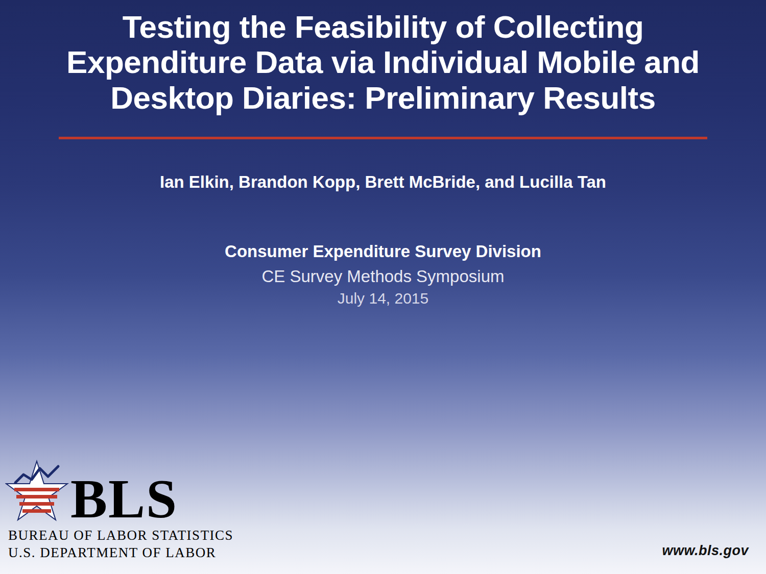Testing the Feasibility of Collecting Expenditure Data via Individual Mobile and Desktop Diaries: Preliminary Results
Ian Elkin, Brandon Kopp, Brett McBride, and Lucilla Tan
Consumer Expenditure Survey Division
CE Survey Methods Symposium
July 14, 2015
BLS BUREAU OF LABOR STATISTICS U.S. DEPARTMENT OF LABOR
www.bls.gov